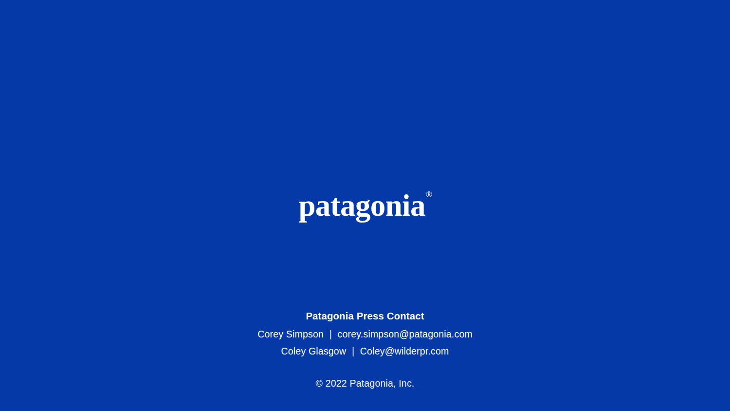patagonia®
Patagonia Press Contact
Corey Simpson|corey.simpson@patagonia.com
Coley Glasgow|Coley@wilderpr.com
© 2022 Patagonia, Inc.